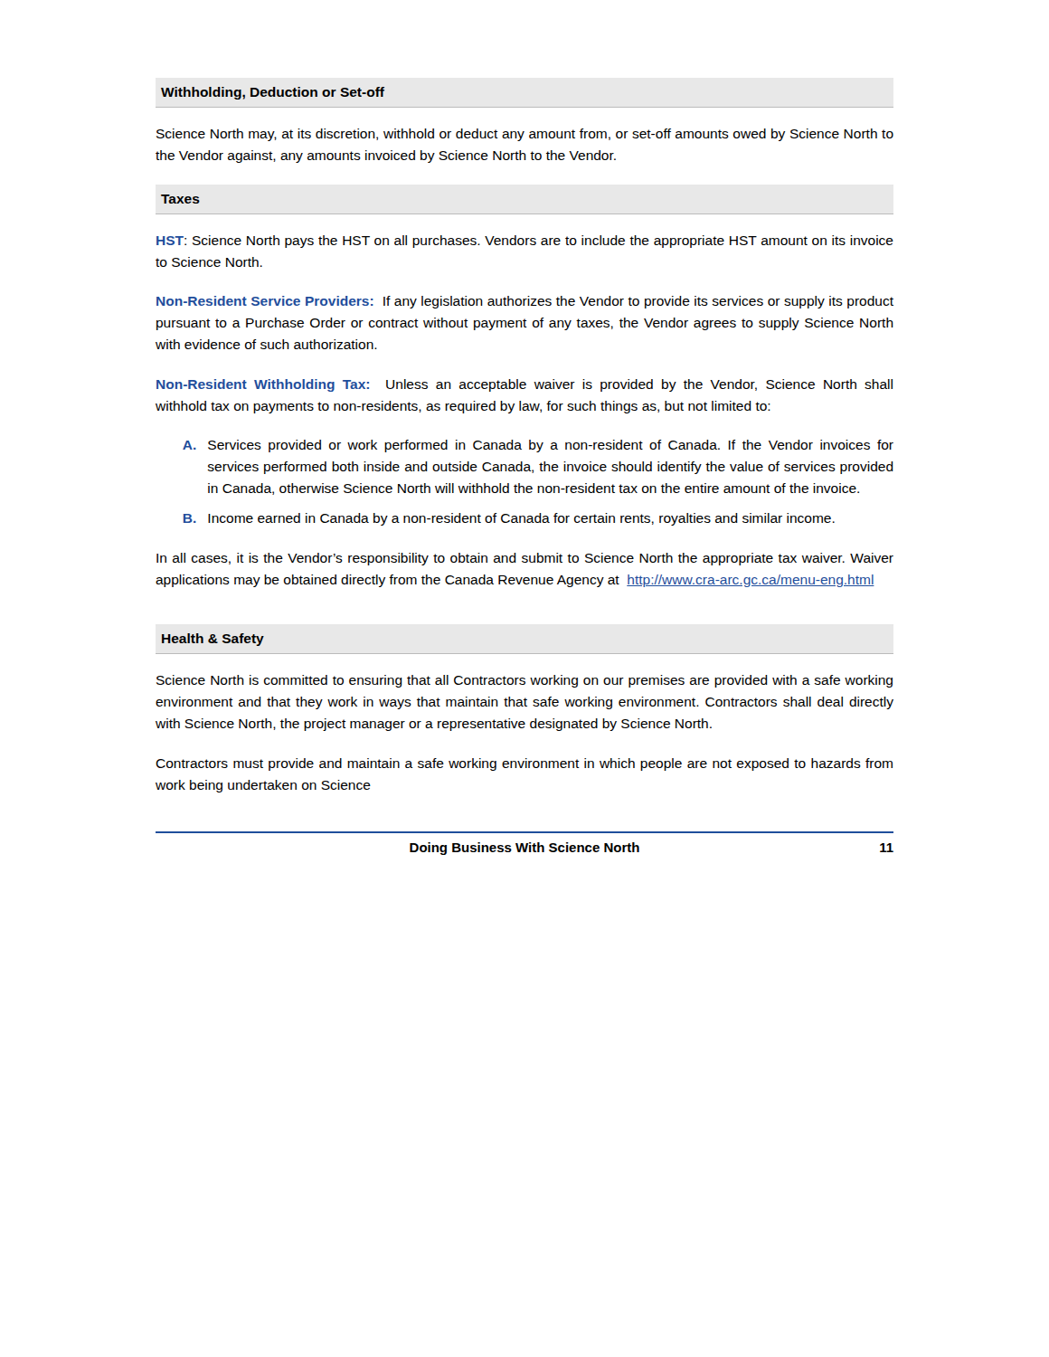Withholding, Deduction or Set-off
Science North may, at its discretion, withhold or deduct any amount from, or set-off amounts owed by Science North to the Vendor against, any amounts invoiced by Science North to the Vendor.
Taxes
HST: Science North pays the HST on all purchases. Vendors are to include the appropriate HST amount on its invoice to Science North.
Non-Resident Service Providers: If any legislation authorizes the Vendor to provide its services or supply its product pursuant to a Purchase Order or contract without payment of any taxes, the Vendor agrees to supply Science North with evidence of such authorization.
Non-Resident Withholding Tax: Unless an acceptable waiver is provided by the Vendor, Science North shall withhold tax on payments to non-residents, as required by law, for such things as, but not limited to:
Services provided or work performed in Canada by a non-resident of Canada. If the Vendor invoices for services performed both inside and outside Canada, the invoice should identify the value of services provided in Canada, otherwise Science North will withhold the non-resident tax on the entire amount of the invoice.
Income earned in Canada by a non-resident of Canada for certain rents, royalties and similar income.
In all cases, it is the Vendor’s responsibility to obtain and submit to Science North the appropriate tax waiver. Waiver applications may be obtained directly from the Canada Revenue Agency at http://www.cra-arc.gc.ca/menu-eng.html
Health & Safety
Science North is committed to ensuring that all Contractors working on our premises are provided with a safe working environment and that they work in ways that maintain that safe working environment. Contractors shall deal directly with Science North, the project manager or a representative designated by Science North.
Contractors must provide and maintain a safe working environment in which people are not exposed to hazards from work being undertaken on Science
Doing Business With Science North 11